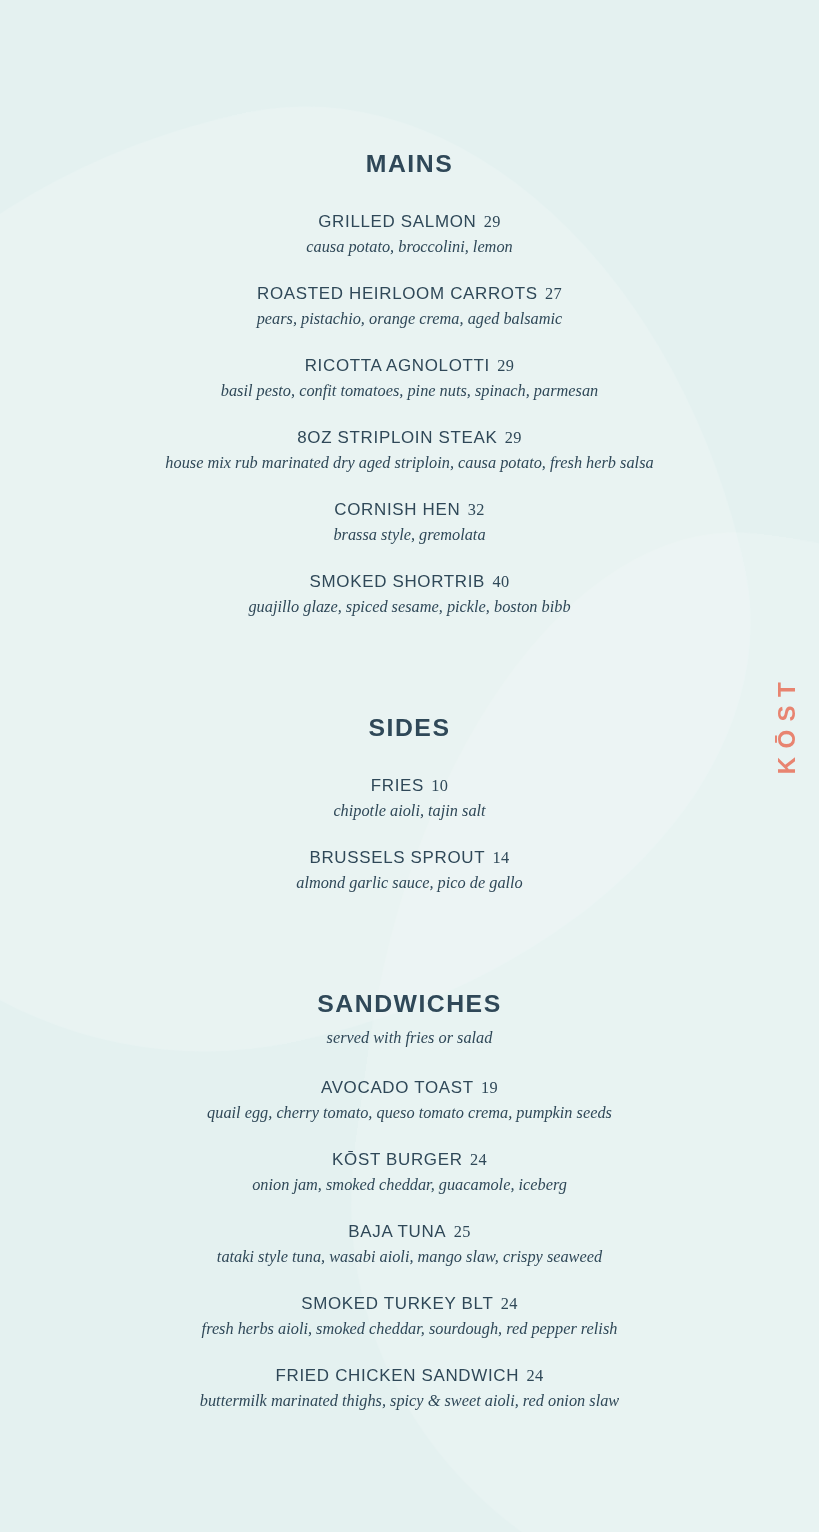KŌST
Mains
Grilled Salmon 29 causa potato, broccolini, lemon
Roasted Heirloom Carrots 27 pears, pistachio, orange crema, aged balsamic
Ricotta Agnolotti 29 basil pesto, confit tomatoes, pine nuts, spinach, parmesan
8oz Striploin Steak 29 house mix rub marinated dry aged striploin, causa potato, fresh herb salsa
Cornish Hen 32 brassa style, gremolata
Smoked Shortrib 40 guajillo glaze, spiced sesame, pickle, boston bibb
Sides
Fries 10 chipotle aioli, tajin salt
Brussels Sprout 14 almond garlic sauce, pico de gallo
Sandwiches
served with fries or salad
Avocado Toast 19 quail egg, cherry tomato, queso tomato crema, pumpkin seeds
KŌst Burger 24 onion jam, smoked cheddar, guacamole, iceberg
Baja Tuna 25 tataki style tuna, wasabi aioli, mango slaw, crispy seaweed
Smoked Turkey BLT 24 fresh herbs aioli, smoked cheddar, sourdough, red pepper relish
Fried Chicken Sandwich 24 buttermilk marinated thighs, spicy & sweet aioli, red onion slaw